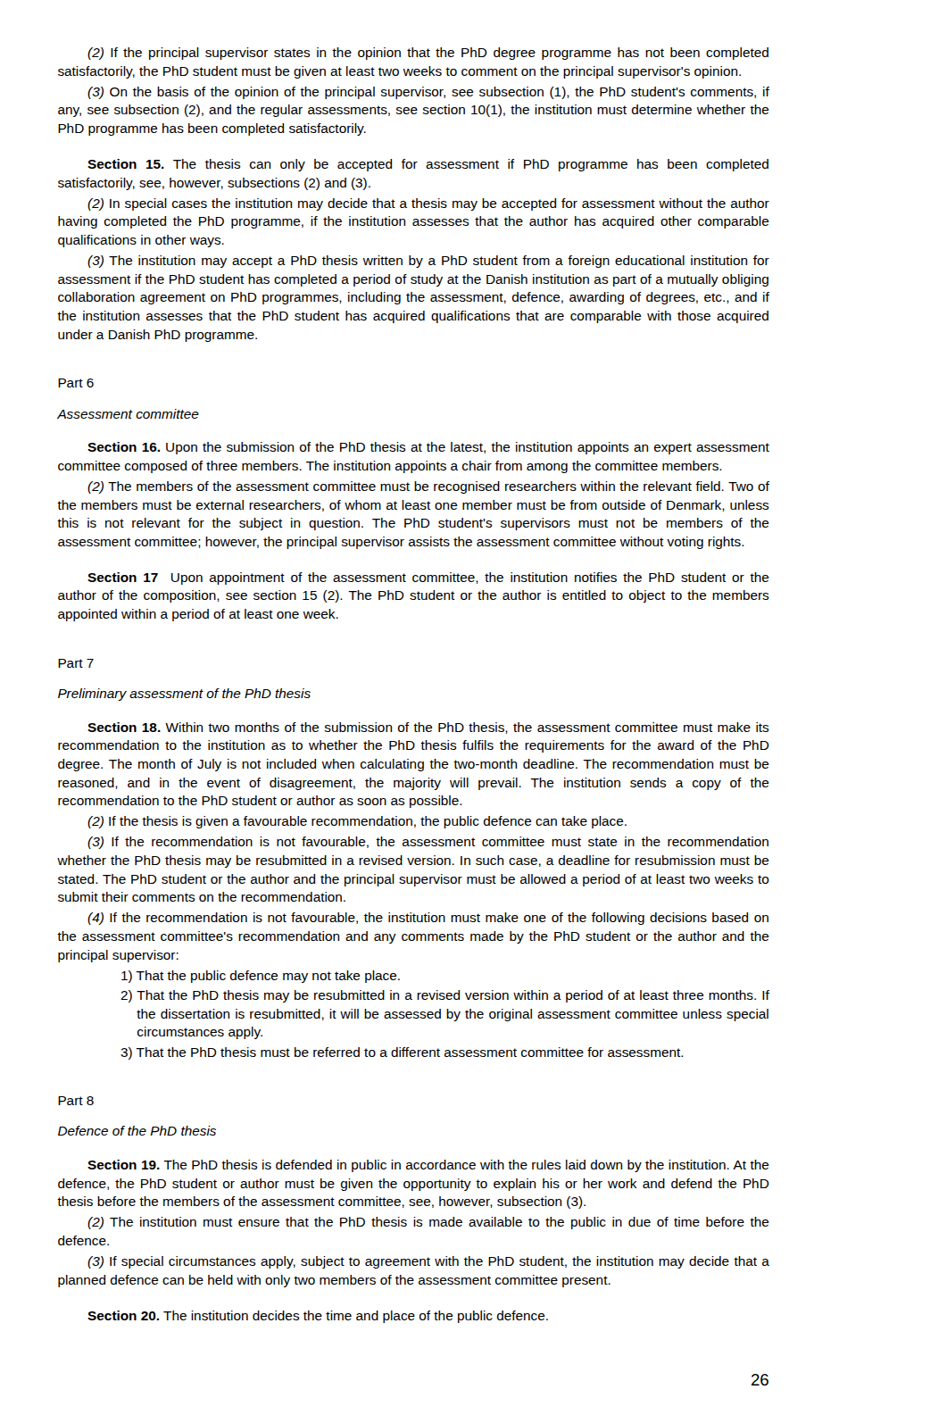(2) If the principal supervisor states in the opinion that the PhD degree programme has not been completed satisfactorily, the PhD student must be given at least two weeks to comment on the principal supervisor's opinion.
(3) On the basis of the opinion of the principal supervisor, see subsection (1), the PhD student's comments, if any, see subsection (2), and the regular assessments, see section 10(1), the institution must determine whether the PhD programme has been completed satisfactorily.
Section 15. The thesis can only be accepted for assessment if PhD programme has been completed satisfactorily, see, however, subsections (2) and (3).
(2) In special cases the institution may decide that a thesis may be accepted for assessment without the author having completed the PhD programme, if the institution assesses that the author has acquired other comparable qualifications in other ways.
(3) The institution may accept a PhD thesis written by a PhD student from a foreign educational institution for assessment if the PhD student has completed a period of study at the Danish institution as part of a mutually obliging collaboration agreement on PhD programmes, including the assessment, defence, awarding of degrees, etc., and if the institution assesses that the PhD student has acquired qualifications that are comparable with those acquired under a Danish PhD programme.
Part 6
Assessment committee
Section 16. Upon the submission of the PhD thesis at the latest, the institution appoints an expert assessment committee composed of three members. The institution appoints a chair from among the committee members.
(2) The members of the assessment committee must be recognised researchers within the relevant field. Two of the members must be external researchers, of whom at least one member must be from outside of Denmark, unless this is not relevant for the subject in question. The PhD student's supervisors must not be members of the assessment committee; however, the principal supervisor assists the assessment committee without voting rights.
Section 17 Upon appointment of the assessment committee, the institution notifies the PhD student or the author of the composition, see section 15 (2). The PhD student or the author is entitled to object to the members appointed within a period of at least one week.
Part 7
Preliminary assessment of the PhD thesis
Section 18. Within two months of the submission of the PhD thesis, the assessment committee must make its recommendation to the institution as to whether the PhD thesis fulfils the requirements for the award of the PhD degree. The month of July is not included when calculating the two-month deadline. The recommendation must be reasoned, and in the event of disagreement, the majority will prevail. The institution sends a copy of the recommendation to the PhD student or author as soon as possible.
(2) If the thesis is given a favourable recommendation, the public defence can take place.
(3) If the recommendation is not favourable, the assessment committee must state in the recommendation whether the PhD thesis may be resubmitted in a revised version. In such case, a deadline for resubmission must be stated. The PhD student or the author and the principal supervisor must be allowed a period of at least two weeks to submit their comments on the recommendation.
(4) If the recommendation is not favourable, the institution must make one of the following decisions based on the assessment committee's recommendation and any comments made by the PhD student or the author and the principal supervisor:
1) That the public defence may not take place.
2) That the PhD thesis may be resubmitted in a revised version within a period of at least three months. If the dissertation is resubmitted, it will be assessed by the original assessment committee unless special circumstances apply.
3) That the PhD thesis must be referred to a different assessment committee for assessment.
Part 8
Defence of the PhD thesis
Section 19. The PhD thesis is defended in public in accordance with the rules laid down by the institution. At the defence, the PhD student or author must be given the opportunity to explain his or her work and defend the PhD thesis before the members of the assessment committee, see, however, subsection (3).
(2) The institution must ensure that the PhD thesis is made available to the public in due of time before the defence.
(3) If special circumstances apply, subject to agreement with the PhD student, the institution may decide that a planned defence can be held with only two members of the assessment committee present.
Section 20. The institution decides the time and place of the public defence.
26